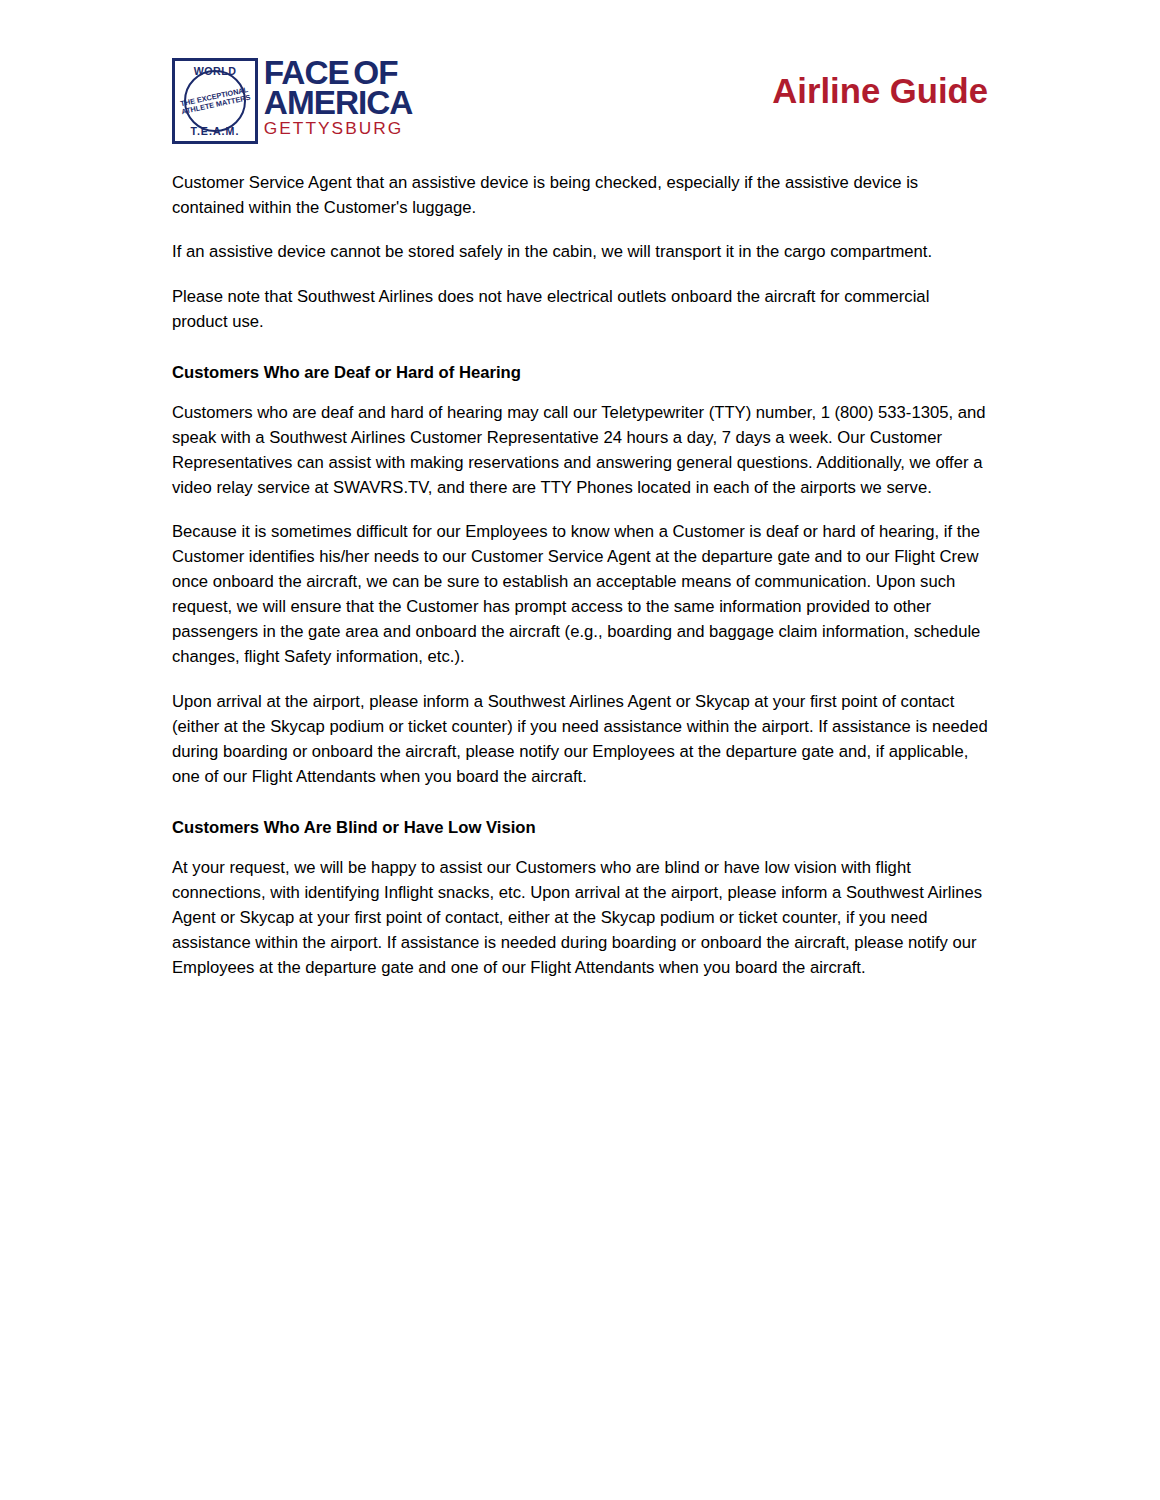WORLD THE EXCEPTIONAL
ATHLETE MATTERS T.E.A.M.
FACE OF AMERICA GETTYSBURG
Airline Guide
Customer Service Agent that an assistive device is being checked, especially if the assistive device is contained within the Customer's luggage.
If an assistive device cannot be stored safely in the cabin, we will transport it in the cargo compartment.
Please note that Southwest Airlines does not have electrical outlets onboard the aircraft for commercial product use.
Customers Who are Deaf or Hard of Hearing
Customers who are deaf and hard of hearing may call our Teletypewriter (TTY) number, 1 (800) 533-1305, and speak with a Southwest Airlines Customer Representative 24 hours a day, 7 days a week. Our Customer Representatives can assist with making reservations and answering general questions. Additionally, we offer a video relay service at SWAVRS.TV, and there are TTY Phones located in each of the airports we serve.
Because it is sometimes difficult for our Employees to know when a Customer is deaf or hard of hearing, if the Customer identifies his/her needs to our Customer Service Agent at the departure gate and to our Flight Crew once onboard the aircraft, we can be sure to establish an acceptable means of communication. Upon such request, we will ensure that the Customer has prompt access to the same information provided to other passengers in the gate area and onboard the aircraft (e.g., boarding and baggage claim information, schedule changes, flight Safety information, etc.).
Upon arrival at the airport, please inform a Southwest Airlines Agent or Skycap at your first point of contact (either at the Skycap podium or ticket counter) if you need assistance within the airport. If assistance is needed during boarding or onboard the aircraft, please notify our Employees at the departure gate and, if applicable, one of our Flight Attendants when you board the aircraft.
Customers Who Are Blind or Have Low Vision
At your request, we will be happy to assist our Customers who are blind or have low vision with flight connections, with identifying Inflight snacks, etc. Upon arrival at the airport, please inform a Southwest Airlines Agent or Skycap at your first point of contact, either at the Skycap podium or ticket counter, if you need assistance within the airport. If assistance is needed during boarding or onboard the aircraft, please notify our Employees at the departure gate and one of our Flight Attendants when you board the aircraft.